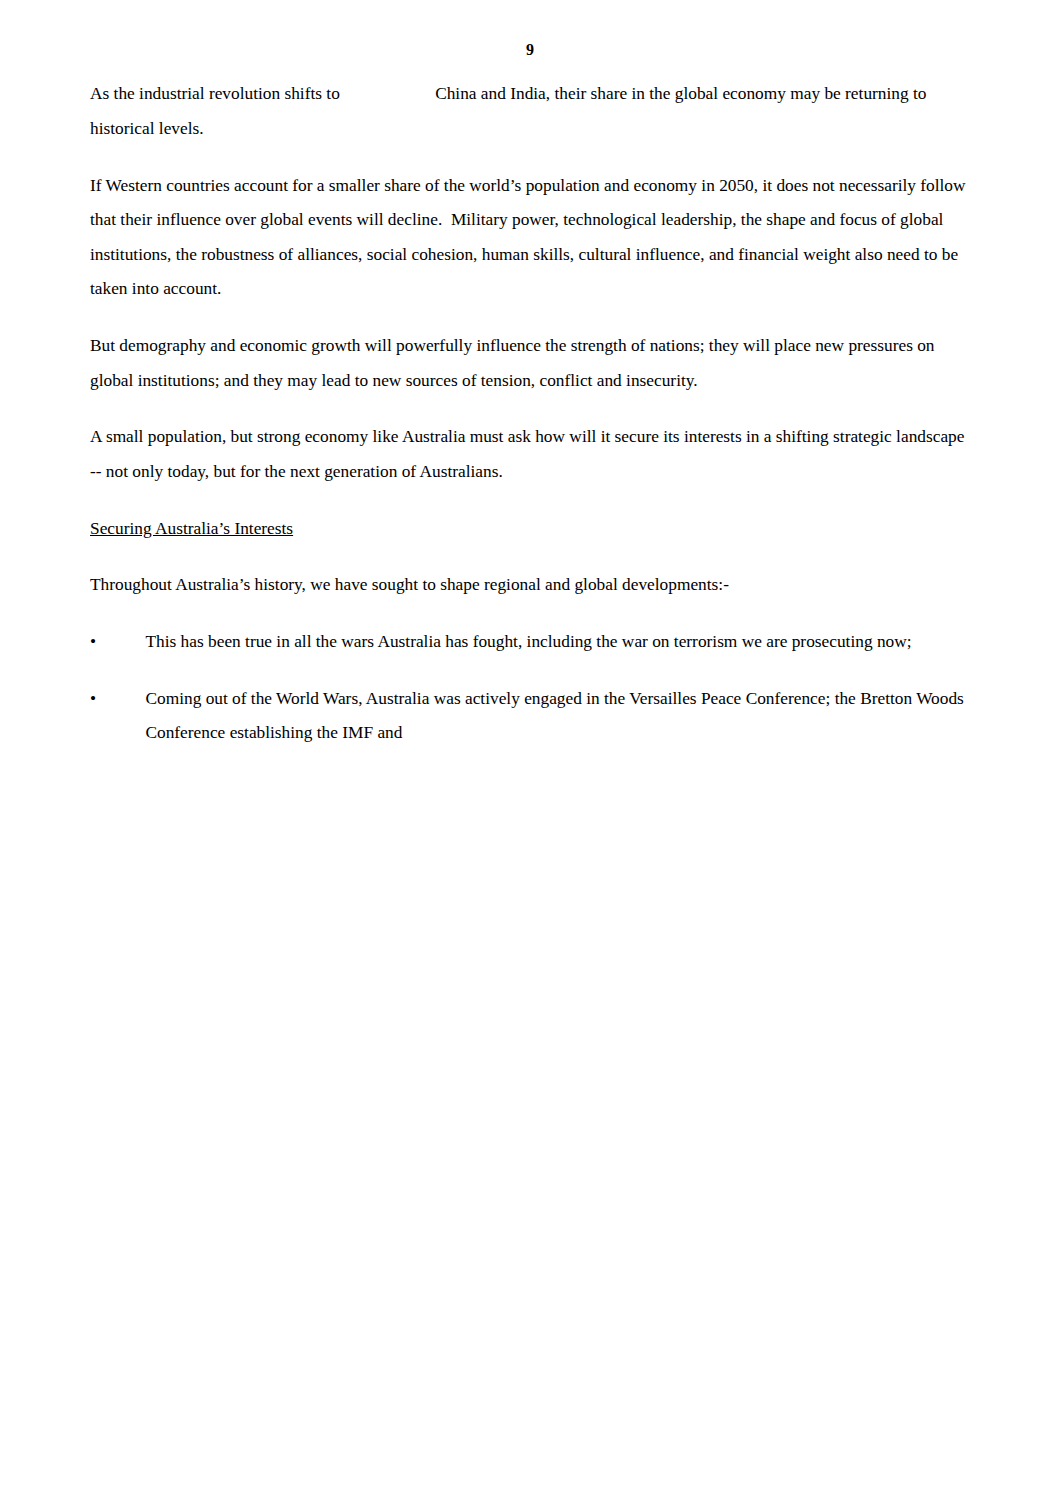9
As the industrial revolution shifts to China and India, their share in the global economy may be returning to historical levels.
If Western countries account for a smaller share of the world’s population and economy in 2050, it does not necessarily follow that their influence over global events will decline. Military power, technological leadership, the shape and focus of global institutions, the robustness of alliances, social cohesion, human skills, cultural influence, and financial weight also need to be taken into account.
But demography and economic growth will powerfully influence the strength of nations; they will place new pressures on global institutions; and they may lead to new sources of tension, conflict and insecurity.
A small population, but strong economy like Australia must ask how will it secure its interests in a shifting strategic landscape -- not only today, but for the next generation of Australians.
Securing Australia’s Interests
Throughout Australia’s history, we have sought to shape regional and global developments:-
This has been true in all the wars Australia has fought, including the war on terrorism we are prosecuting now;
Coming out of the World Wars, Australia was actively engaged in the Versailles Peace Conference; the Bretton Woods Conference establishing the IMF and